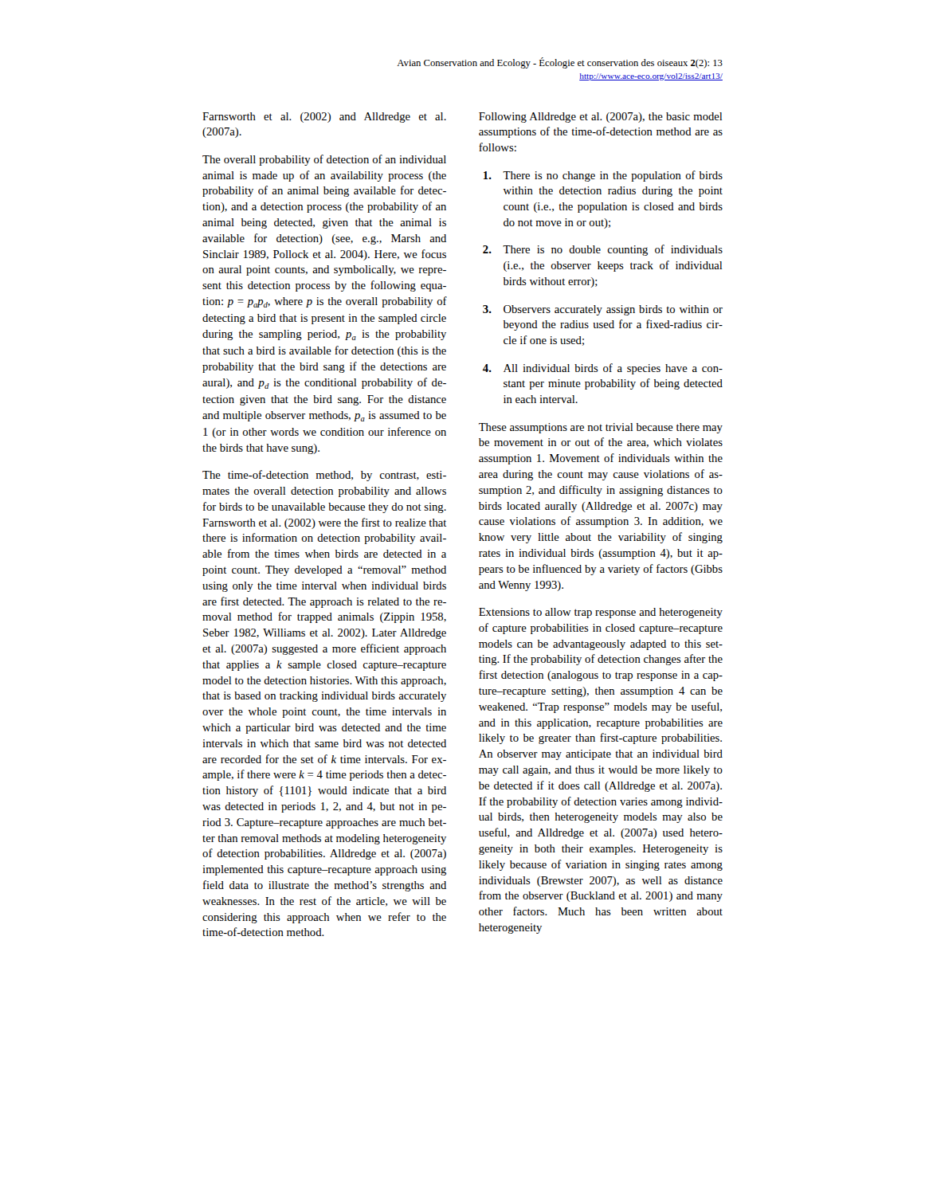Avian Conservation and Ecology - Écologie et conservation des oiseaux 2(2): 13
http://www.ace-eco.org/vol2/iss2/art13/
Farnsworth et al. (2002) and Alldredge et al. (2007a).
The overall probability of detection of an individual animal is made up of an availability process (the probability of an animal being available for detection), and a detection process (the probability of an animal being detected, given that the animal is available for detection) (see, e.g., Marsh and Sinclair 1989, Pollock et al. 2004). Here, we focus on aural point counts, and symbolically, we represent this detection process by the following equation: p = papd, where p is the overall probability of detecting a bird that is present in the sampled circle during the sampling period, pa is the probability that such a bird is available for detection (this is the probability that the bird sang if the detections are aural), and pd is the conditional probability of detection given that the bird sang. For the distance and multiple observer methods, pa is assumed to be 1 (or in other words we condition our inference on the birds that have sung).
The time-of-detection method, by contrast, estimates the overall detection probability and allows for birds to be unavailable because they do not sing. Farnsworth et al. (2002) were the first to realize that there is information on detection probability available from the times when birds are detected in a point count. They developed a “removal” method using only the time interval when individual birds are first detected. The approach is related to the removal method for trapped animals (Zippin 1958, Seber 1982, Williams et al. 2002). Later Alldredge et al. (2007a) suggested a more efficient approach that applies a k sample closed capture–recapture model to the detection histories. With this approach, that is based on tracking individual birds accurately over the whole point count, the time intervals in which a particular bird was detected and the time intervals in which that same bird was not detected are recorded for the set of k time intervals. For example, if there were k = 4 time periods then a detection history of {1101} would indicate that a bird was detected in periods 1, 2, and 4, but not in period 3. Capture–recapture approaches are much better than removal methods at modeling heterogeneity of detection probabilities. Alldredge et al. (2007a) implemented this capture–recapture approach using field data to illustrate the method’s strengths and weaknesses. In the rest of the article, we will be considering this approach when we refer to the time-of-detection method.
Following Alldredge et al. (2007a), the basic model assumptions of the time-of-detection method are as follows:
There is no change in the population of birds within the detection radius during the point count (i.e., the population is closed and birds do not move in or out);
There is no double counting of individuals (i.e., the observer keeps track of individual birds without error);
Observers accurately assign birds to within or beyond the radius used for a fixed-radius circle if one is used;
All individual birds of a species have a constant per minute probability of being detected in each interval.
These assumptions are not trivial because there may be movement in or out of the area, which violates assumption 1. Movement of individuals within the area during the count may cause violations of assumption 2, and difficulty in assigning distances to birds located aurally (Alldredge et al. 2007c) may cause violations of assumption 3. In addition, we know very little about the variability of singing rates in individual birds (assumption 4), but it appears to be influenced by a variety of factors (Gibbs and Wenny 1993).
Extensions to allow trap response and heterogeneity of capture probabilities in closed capture–recapture models can be advantageously adapted to this setting. If the probability of detection changes after the first detection (analogous to trap response in a capture–recapture setting), then assumption 4 can be weakened. “Trap response” models may be useful, and in this application, recapture probabilities are likely to be greater than first-capture probabilities. An observer may anticipate that an individual bird may call again, and thus it would be more likely to be detected if it does call (Alldredge et al. 2007a). If the probability of detection varies among individual birds, then heterogeneity models may also be useful, and Alldredge et al. (2007a) used heterogeneity in both their examples. Heterogeneity is likely because of variation in singing rates among individuals (Brewster 2007), as well as distance from the observer (Buckland et al. 2001) and many other factors. Much has been written about heterogeneity